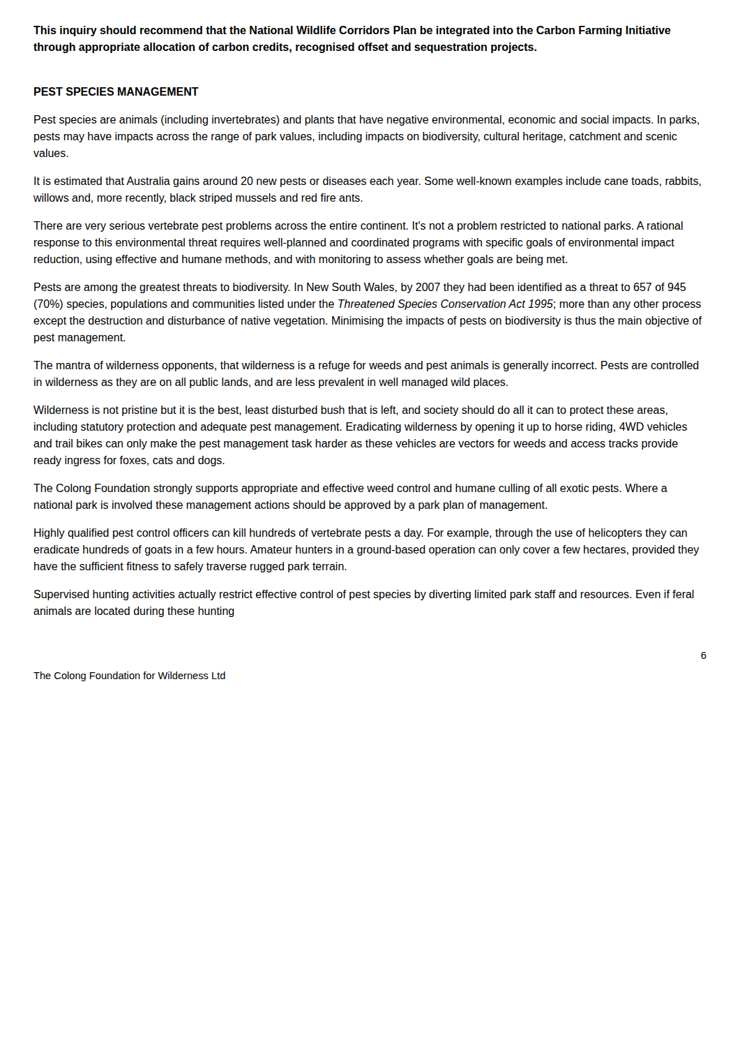This inquiry should recommend that the National Wildlife Corridors Plan be integrated into the Carbon Farming Initiative through appropriate allocation of carbon credits, recognised offset and sequestration projects.
PEST SPECIES MANAGEMENT
Pest species are animals (including invertebrates) and plants that have negative environmental, economic and social impacts. In parks, pests may have impacts across the range of park values, including impacts on biodiversity, cultural heritage, catchment and scenic values.
It is estimated that Australia gains around 20 new pests or diseases each year. Some well-known examples include cane toads, rabbits, willows and, more recently, black striped mussels and red fire ants.
There are very serious vertebrate pest problems across the entire continent. It's not a problem restricted to national parks. A rational response to this environmental threat requires well-planned and coordinated programs with specific goals of environmental impact reduction, using effective and humane methods, and with monitoring to assess whether goals are being met.
Pests are among the greatest threats to biodiversity. In New South Wales, by 2007 they had been identified as a threat to 657 of 945 (70%) species, populations and communities listed under the Threatened Species Conservation Act 1995; more than any other process except the destruction and disturbance of native vegetation. Minimising the impacts of pests on biodiversity is thus the main objective of pest management.
The mantra of wilderness opponents, that wilderness is a refuge for weeds and pest animals is generally incorrect. Pests are controlled in wilderness as they are on all public lands, and are less prevalent in well managed wild places.
Wilderness is not pristine but it is the best, least disturbed bush that is left, and society should do all it can to protect these areas, including statutory protection and adequate pest management. Eradicating wilderness by opening it up to horse riding, 4WD vehicles and trail bikes can only make the pest management task harder as these vehicles are vectors for weeds and access tracks provide ready ingress for foxes, cats and dogs.
The Colong Foundation strongly supports appropriate and effective weed control and humane culling of all exotic pests. Where a national park is involved these management actions should be approved by a park plan of management.
Highly qualified pest control officers can kill hundreds of vertebrate pests a day. For example, through the use of helicopters they can eradicate hundreds of goats in a few hours. Amateur hunters in a ground-based operation can only cover a few hectares, provided they have the sufficient fitness to safely traverse rugged park terrain.
Supervised hunting activities actually restrict effective control of pest species by diverting limited park staff and resources. Even if feral animals are located during these hunting
6
The Colong Foundation for Wilderness Ltd